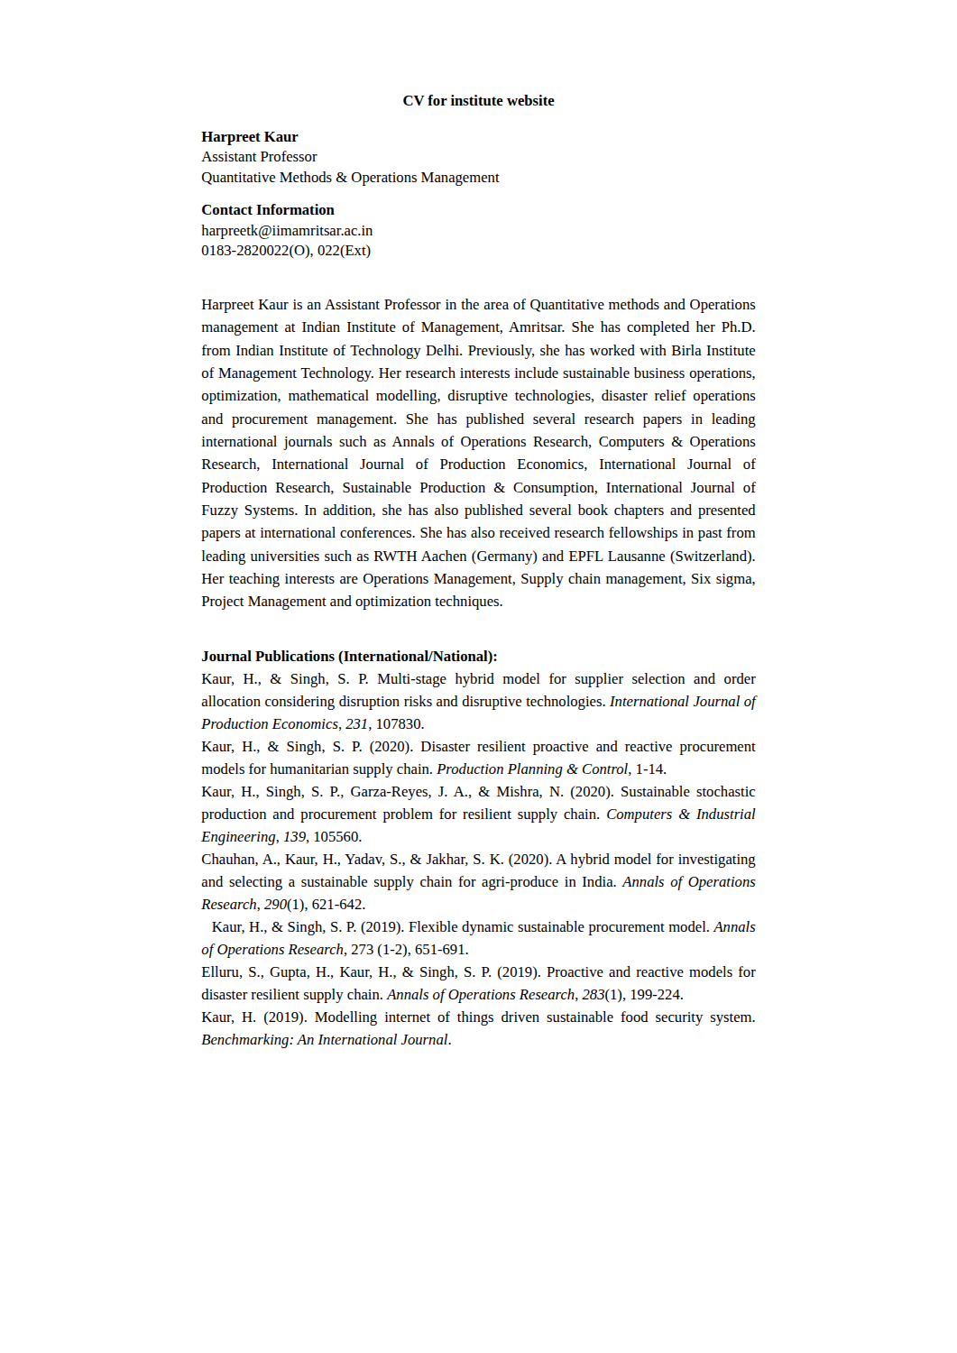CV for institute website
Harpreet Kaur
Assistant Professor
Quantitative Methods & Operations Management
Contact Information
harpreetk@iimamritsar.ac.in
0183-2820022(O), 022(Ext)
Harpreet Kaur is an Assistant Professor in the area of Quantitative methods and Operations management at Indian Institute of Management, Amritsar. She has completed her Ph.D. from Indian Institute of Technology Delhi. Previously, she has worked with Birla Institute of Management Technology. Her research interests include sustainable business operations, optimization, mathematical modelling, disruptive technologies, disaster relief operations and procurement management. She has published several research papers in leading international journals such as Annals of Operations Research, Computers & Operations Research, International Journal of Production Economics, International Journal of Production Research, Sustainable Production & Consumption, International Journal of Fuzzy Systems. In addition, she has also published several book chapters and presented papers at international conferences. She has also received research fellowships in past from leading universities such as RWTH Aachen (Germany) and EPFL Lausanne (Switzerland). Her teaching interests are Operations Management, Supply chain management, Six sigma, Project Management and optimization techniques.
Journal Publications (International/National):
Kaur, H., & Singh, S. P. Multi-stage hybrid model for supplier selection and order allocation considering disruption risks and disruptive technologies. International Journal of Production Economics, 231, 107830.
Kaur, H., & Singh, S. P. (2020). Disaster resilient proactive and reactive procurement models for humanitarian supply chain. Production Planning & Control, 1-14.
Kaur, H., Singh, S. P., Garza-Reyes, J. A., & Mishra, N. (2020). Sustainable stochastic production and procurement problem for resilient supply chain. Computers & Industrial Engineering, 139, 105560.
Chauhan, A., Kaur, H., Yadav, S., & Jakhar, S. K. (2020). A hybrid model for investigating and selecting a sustainable supply chain for agri-produce in India. Annals of Operations Research, 290(1), 621-642.
Kaur, H., & Singh, S. P. (2019). Flexible dynamic sustainable procurement model. Annals of Operations Research, 273 (1-2), 651-691.
Elluru, S., Gupta, H., Kaur, H., & Singh, S. P. (2019). Proactive and reactive models for disaster resilient supply chain. Annals of Operations Research, 283(1), 199-224.
Kaur, H. (2019). Modelling internet of things driven sustainable food security system. Benchmarking: An International Journal.